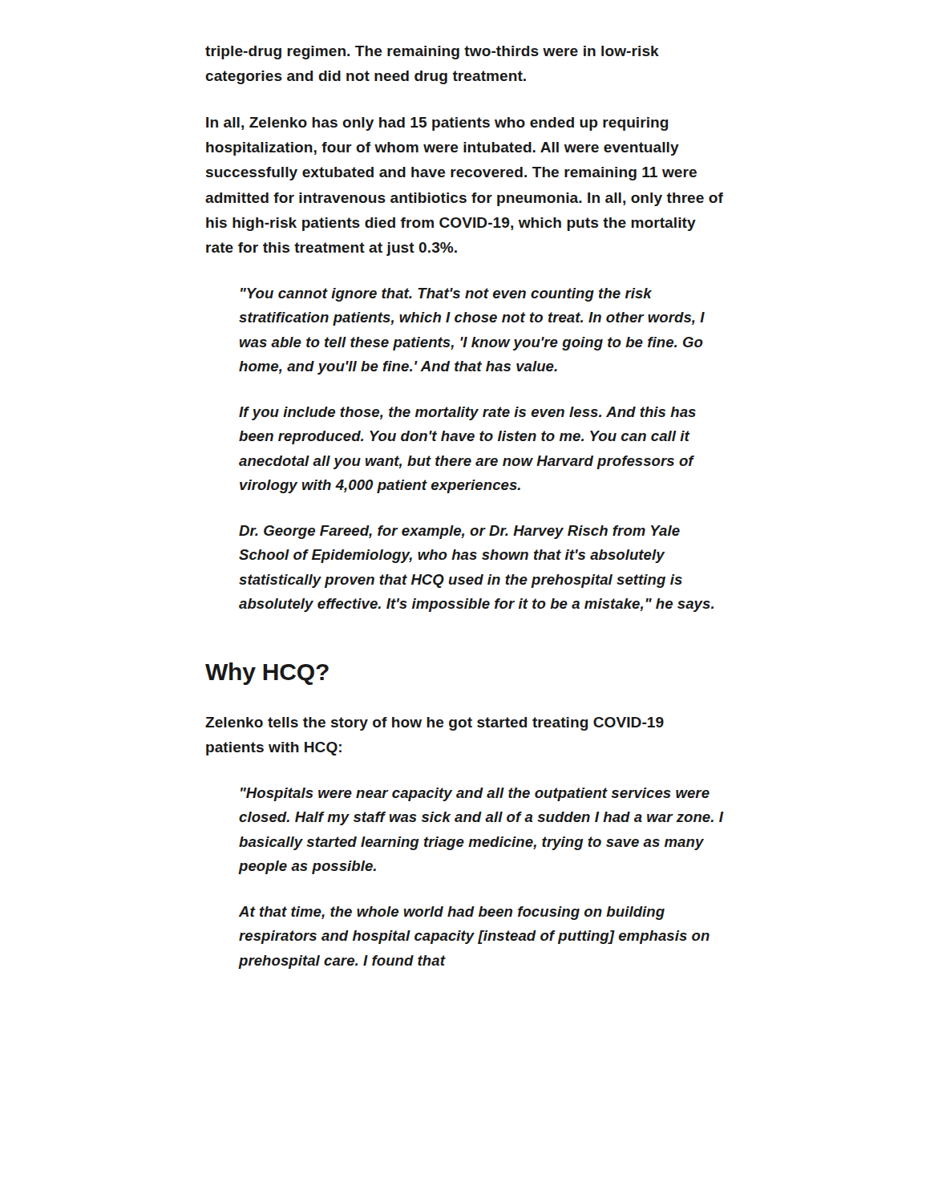triple-drug regimen. The remaining two-thirds were in low-risk categories and did not need drug treatment.
In all, Zelenko has only had 15 patients who ended up requiring hospitalization, four of whom were intubated. All were eventually successfully extubated and have recovered. The remaining 11 were admitted for intravenous antibiotics for pneumonia. In all, only three of his high-risk patients died from COVID-19, which puts the mortality rate for this treatment at just 0.3%.
"You cannot ignore that. That's not even counting the risk stratification patients, which I chose not to treat. In other words, I was able to tell these patients, 'I know you're going to be fine. Go home, and you'll be fine.' And that has value.
If you include those, the mortality rate is even less. And this has been reproduced. You don't have to listen to me. You can call it anecdotal all you want, but there are now Harvard professors of virology with 4,000 patient experiences.
Dr. George Fareed, for example, or Dr. Harvey Risch from Yale School of Epidemiology, who has shown that it's absolutely statistically proven that HCQ used in the prehospital setting is absolutely effective. It's impossible for it to be a mistake," he says.
Why HCQ?
Zelenko tells the story of how he got started treating COVID-19 patients with HCQ:
"Hospitals were near capacity and all the outpatient services were closed. Half my staff was sick and all of a sudden I had a war zone. I basically started learning triage medicine, trying to save as many people as possible.
At that time, the whole world had been focusing on building respirators and hospital capacity [instead of putting] emphasis on prehospital care. I found that